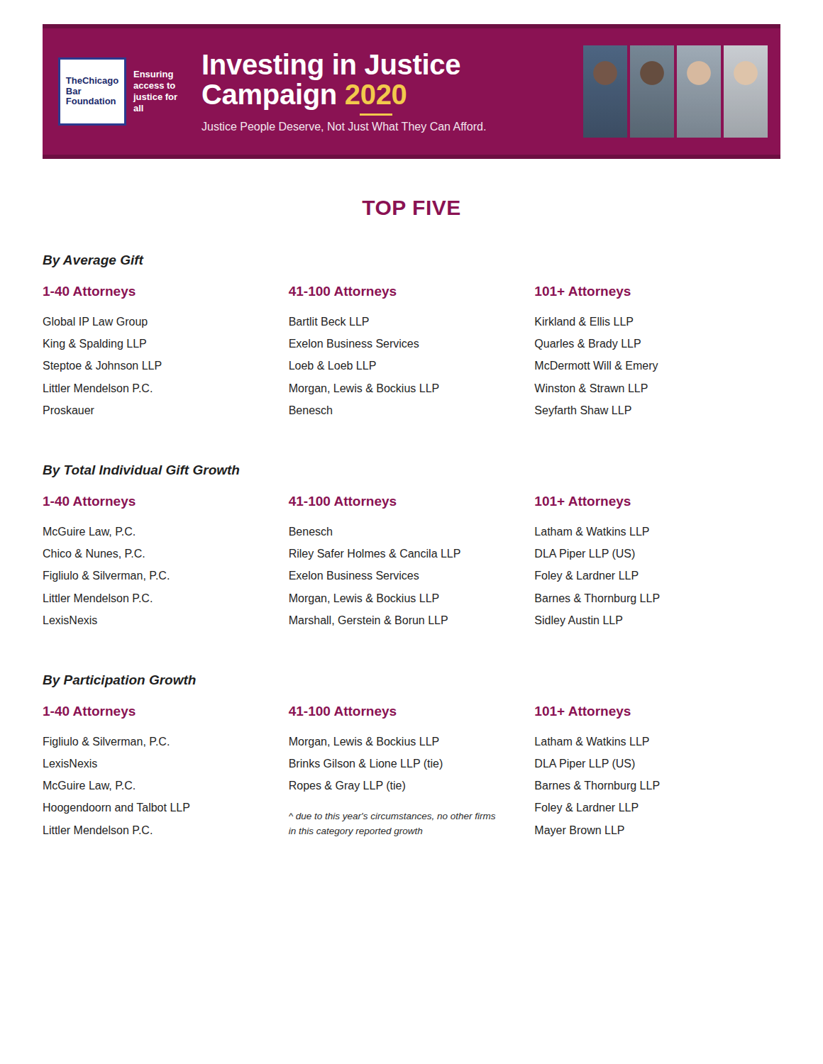TheChicago
Bar
Foundation
Ensuring access to justice for all
Investing in Justice Campaign 2020
Justice People Deserve, Not Just What They Can Afford.
TOP FIVE
By Average Gift
1-40 Attorneys
Global IP Law Group
King & Spalding LLP
Steptoe & Johnson LLP
Littler Mendelson P.C.
Proskauer
41-100 Attorneys
Bartlit Beck LLP
Exelon Business Services
Loeb & Loeb LLP
Morgan, Lewis & Bockius LLP
Benesch
101+ Attorneys
Kirkland & Ellis LLP
Quarles & Brady LLP
McDermott Will & Emery
Winston & Strawn LLP
Seyfarth Shaw LLP
By Total Individual Gift Growth
1-40 Attorneys
McGuire Law, P.C.
Chico & Nunes, P.C.
Figliulo & Silverman, P.C.
Littler Mendelson P.C.
LexisNexis
41-100 Attorneys
Benesch
Riley Safer Holmes & Cancila LLP
Exelon Business Services
Morgan, Lewis & Bockius LLP
Marshall, Gerstein & Borun LLP
101+ Attorneys
Latham & Watkins LLP
DLA Piper LLP (US)
Foley & Lardner LLP
Barnes & Thornburg LLP
Sidley Austin LLP
By Participation Growth
1-40 Attorneys
Figliulo & Silverman, P.C.
LexisNexis
McGuire Law, P.C.
Hoogendoorn and Talbot LLP
Littler Mendelson P.C.
41-100 Attorneys
Morgan, Lewis & Bockius LLP
Brinks Gilson & Lione LLP (tie)
Ropes & Gray LLP (tie)
^ due to this year's circumstances, no other firms in this category reported growth
101+ Attorneys
Latham & Watkins LLP
DLA Piper LLP (US)
Barnes & Thornburg LLP
Foley & Lardner LLP
Mayer Brown LLP